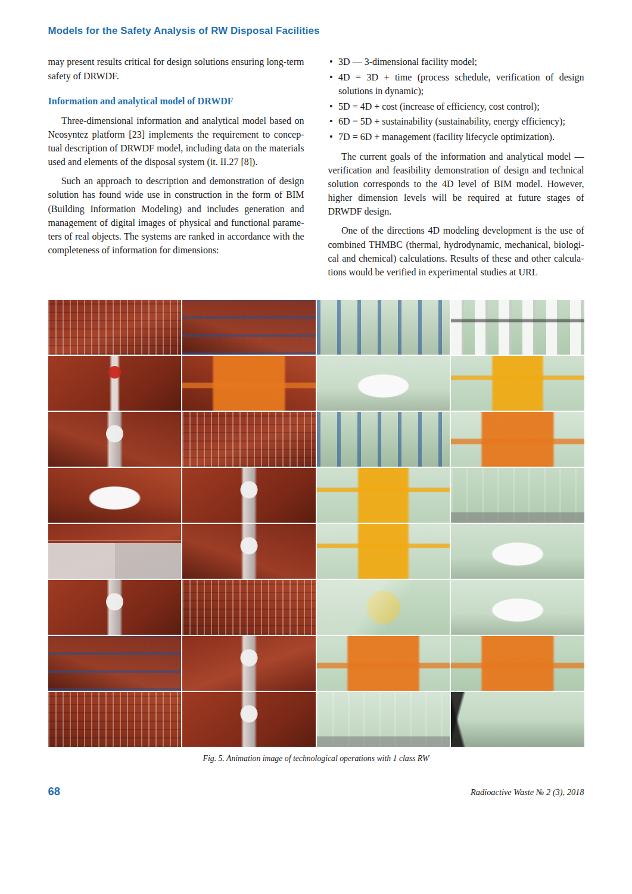Models for the Safety Analysis of RW Disposal Facilities
may present results critical for design solutions ensuring long-term safety of DRWDF.
Information and analytical model of DRWDF
Three-dimensional information and analytical model based on Neosyntez platform [23] implements the requirement to conceptual description of DRWDF model, including data on the materials used and elements of the disposal system (it. II.27 [8]).
Such an approach to description and demonstration of design solution has found wide use in construction in the form of BIM (Building Information Modeling) and includes generation and management of digital images of physical and functional parameters of real objects. The systems are ranked in accordance with the completeness of information for dimensions:
3D — 3-dimensional facility model;
4D = 3D + time (process schedule, verification of design solutions in dynamic);
5D = 4D + cost (increase of efficiency, cost control);
6D = 5D + sustainability (sustainability, energy efficiency);
7D = 6D + management (facility lifecycle optimization).
The current goals of the information and analytical model — verification and feasibility demonstration of design and technical solution corresponds to the 4D level of BIM model. However, higher dimension levels will be required at future stages of DRWDF design.
One of the directions 4D modeling development is the use of combined THMBC (thermal, hydrodynamic, mechanical, biological and chemical) calculations. Results of these and other calculations would be verified in experimental studies at URL
Fig. 5. Animation image of technological operations with 1 class RW
68
Radioactive Waste № 2 (3), 2018